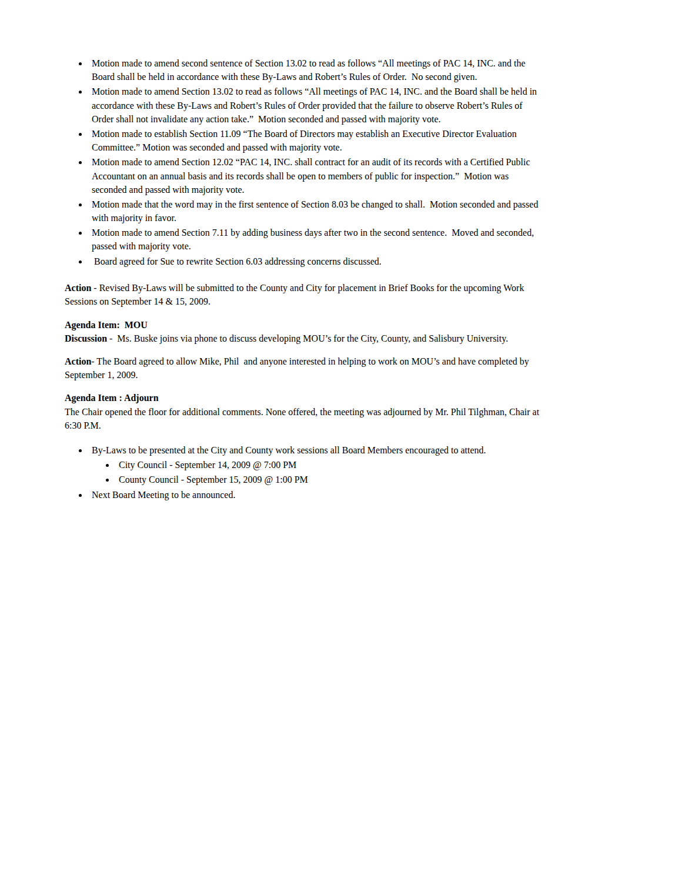Motion made to amend second sentence of Section 13.02 to read as follows “All meetings of PAC 14, INC. and the Board shall be held in accordance with these By-Laws and Robert’s Rules of Order. No second given.
Motion made to amend Section 13.02 to read as follows “All meetings of PAC 14, INC. and the Board shall be held in accordance with these By-Laws and Robert’s Rules of Order provided that the failure to observe Robert’s Rules of Order shall not invalidate any action take.” Motion seconded and passed with majority vote.
Motion made to establish Section 11.09 “The Board of Directors may establish an Executive Director Evaluation Committee.” Motion was seconded and passed with majority vote.
Motion made to amend Section 12.02 “PAC 14, INC. shall contract for an audit of its records with a Certified Public Accountant on an annual basis and its records shall be open to members of public for inspection.” Motion was seconded and passed with majority vote.
Motion made that the word may in the first sentence of Section 8.03 be changed to shall. Motion seconded and passed with majority in favor.
Motion made to amend Section 7.11 by adding business days after two in the second sentence. Moved and seconded, passed with majority vote.
Board agreed for Sue to rewrite Section 6.03 addressing concerns discussed.
Action - Revised By-Laws will be submitted to the County and City for placement in Brief Books for the upcoming Work Sessions on September 14 & 15, 2009.
Agenda Item: MOU
Discussion - Ms. Buske joins via phone to discuss developing MOU’s for the City, County, and Salisbury University.
Action- The Board agreed to allow Mike, Phil and anyone interested in helping to work on MOU’s and have completed by September 1, 2009.
Agenda Item : Adjourn
The Chair opened the floor for additional comments. None offered, the meeting was adjourned by Mr. Phil Tilghman, Chair at 6:30 P.M.
By-Laws to be presented at the City and County work sessions all Board Members encouraged to attend.
City Council - September 14, 2009 @ 7:00 PM
County Council - September 15, 2009 @ 1:00 PM
Next Board Meeting to be announced.